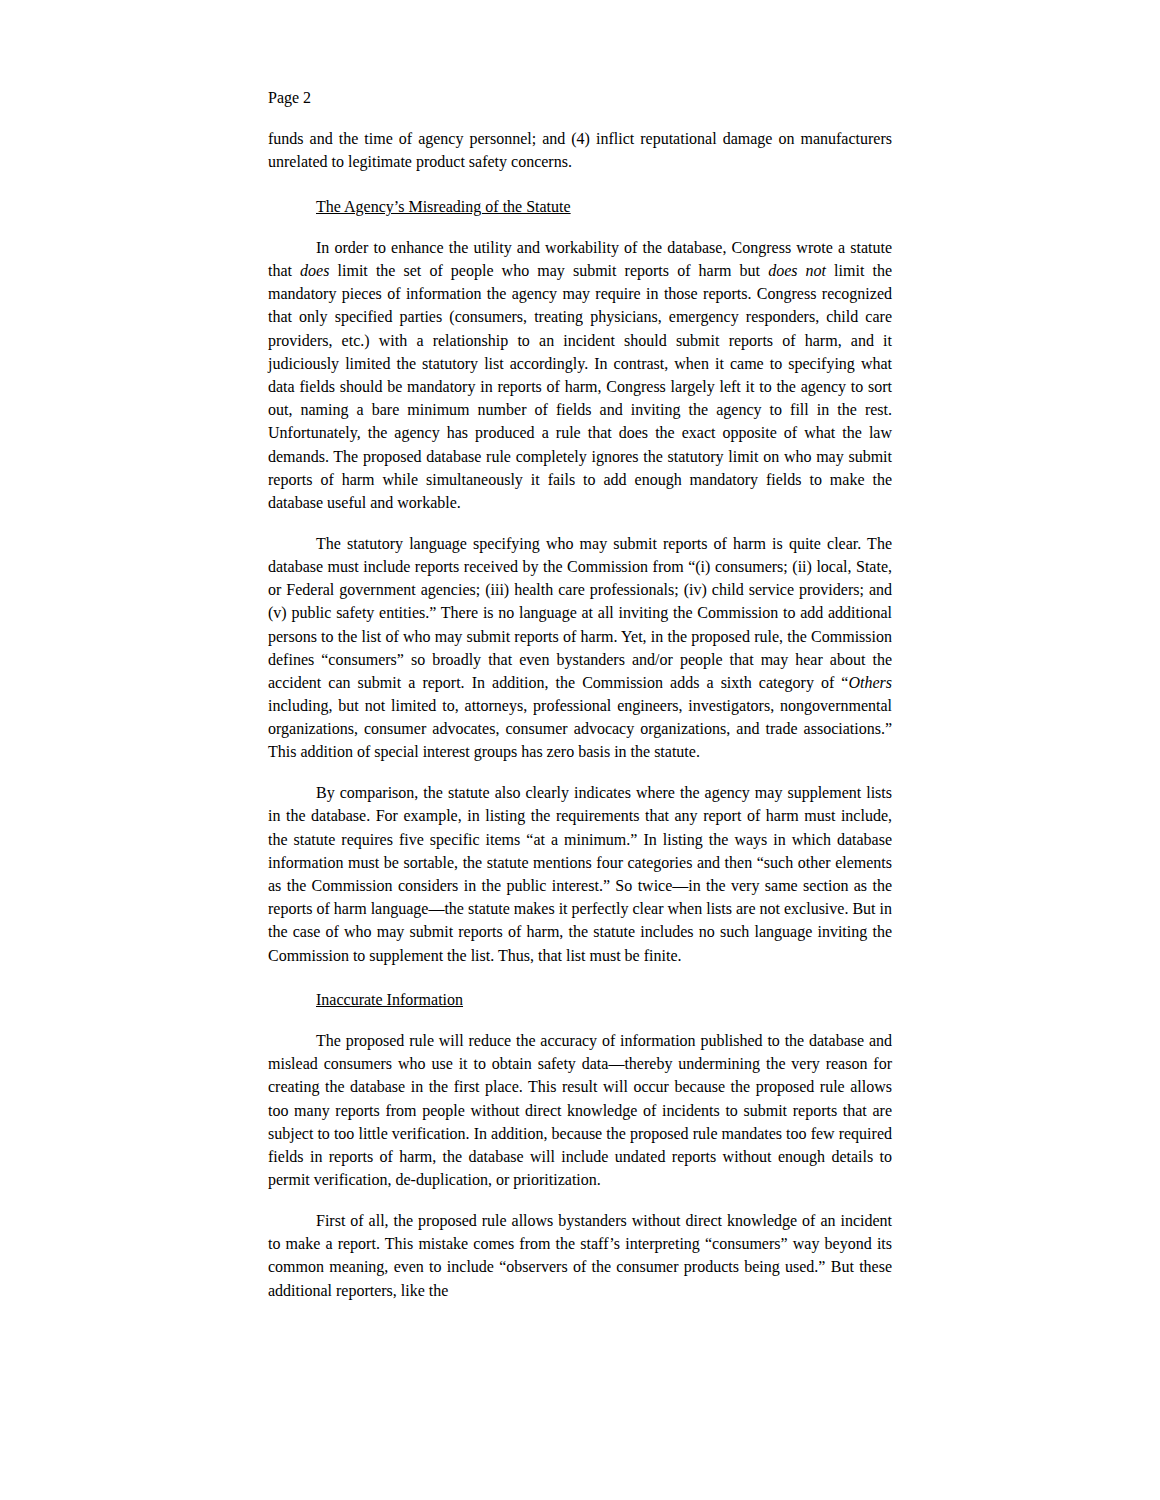Page 2
funds and the time of agency personnel; and (4) inflict reputational damage on manufacturers unrelated to legitimate product safety concerns.
The Agency’s Misreading of the Statute
In order to enhance the utility and workability of the database, Congress wrote a statute that does limit the set of people who may submit reports of harm but does not limit the mandatory pieces of information the agency may require in those reports. Congress recognized that only specified parties (consumers, treating physicians, emergency responders, child care providers, etc.) with a relationship to an incident should submit reports of harm, and it judiciously limited the statutory list accordingly. In contrast, when it came to specifying what data fields should be mandatory in reports of harm, Congress largely left it to the agency to sort out, naming a bare minimum number of fields and inviting the agency to fill in the rest. Unfortunately, the agency has produced a rule that does the exact opposite of what the law demands. The proposed database rule completely ignores the statutory limit on who may submit reports of harm while simultaneously it fails to add enough mandatory fields to make the database useful and workable.
The statutory language specifying who may submit reports of harm is quite clear. The database must include reports received by the Commission from “(i) consumers; (ii) local, State, or Federal government agencies; (iii) health care professionals; (iv) child service providers; and (v) public safety entities.” There is no language at all inviting the Commission to add additional persons to the list of who may submit reports of harm. Yet, in the proposed rule, the Commission defines “consumers” so broadly that even bystanders and/or people that may hear about the accident can submit a report. In addition, the Commission adds a sixth category of “Others including, but not limited to, attorneys, professional engineers, investigators, nongovernmental organizations, consumer advocates, consumer advocacy organizations, and trade associations.” This addition of special interest groups has zero basis in the statute.
By comparison, the statute also clearly indicates where the agency may supplement lists in the database. For example, in listing the requirements that any report of harm must include, the statute requires five specific items “at a minimum.” In listing the ways in which database information must be sortable, the statute mentions four categories and then “such other elements as the Commission considers in the public interest.” So twice—in the very same section as the reports of harm language—the statute makes it perfectly clear when lists are not exclusive. But in the case of who may submit reports of harm, the statute includes no such language inviting the Commission to supplement the list. Thus, that list must be finite.
Inaccurate Information
The proposed rule will reduce the accuracy of information published to the database and mislead consumers who use it to obtain safety data—thereby undermining the very reason for creating the database in the first place. This result will occur because the proposed rule allows too many reports from people without direct knowledge of incidents to submit reports that are subject to too little verification. In addition, because the proposed rule mandates too few required fields in reports of harm, the database will include undated reports without enough details to permit verification, de-duplication, or prioritization.
First of all, the proposed rule allows bystanders without direct knowledge of an incident to make a report. This mistake comes from the staff’s interpreting “consumers” way beyond its common meaning, even to include “observers of the consumer products being used.” But these additional reporters, like the